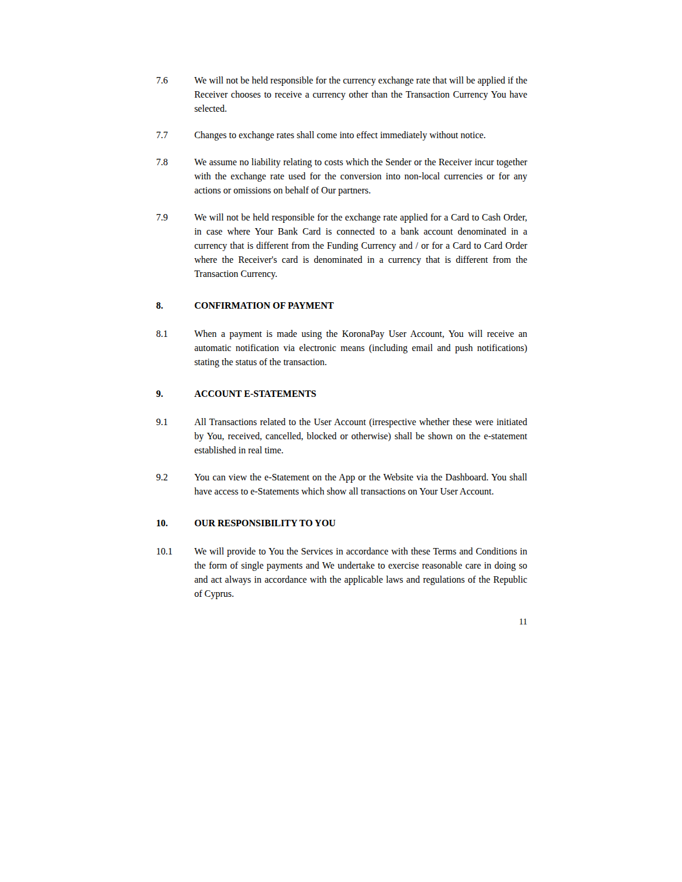7.6
We will not be held responsible for the currency exchange rate that will be applied if the Receiver chooses to receive a currency other than the Transaction Currency You have selected.
7.7
Changes to exchange rates shall come into effect immediately without notice.
7.8
We assume no liability relating to costs which the Sender or the Receiver incur together with the exchange rate used for the conversion into non-local currencies or for any actions or omissions on behalf of Our partners.
7.9
We will not be held responsible for the exchange rate applied for a Card to Cash Order, in case where Your Bank Card is connected to a bank account denominated in a currency that is different from the Funding Currency and / or for a Card to Card Order where the Receiver's card is denominated in a currency that is different from the Transaction Currency.
8.
CONFIRMATION OF PAYMENT
8.1
When a payment is made using the KoronaPay User Account, You will receive an automatic notification via electronic means (including email and push notifications) stating the status of the transaction.
9.
ACCOUNT E-STATEMENTS
9.1
All Transactions related to the User Account (irrespective whether these were initiated by You, received, cancelled, blocked or otherwise) shall be shown on the e-statement established in real time.
9.2
You can view the e-Statement on the App or the Website via the Dashboard. You shall have access to e-Statements which show all transactions on Your User Account.
10.
OUR RESPONSIBILITY TO YOU
10.1
We will provide to You the Services in accordance with these Terms and Conditions in the form of single payments and We undertake to exercise reasonable care in doing so and act always in accordance with the applicable laws and regulations of the Republic of Cyprus.
11